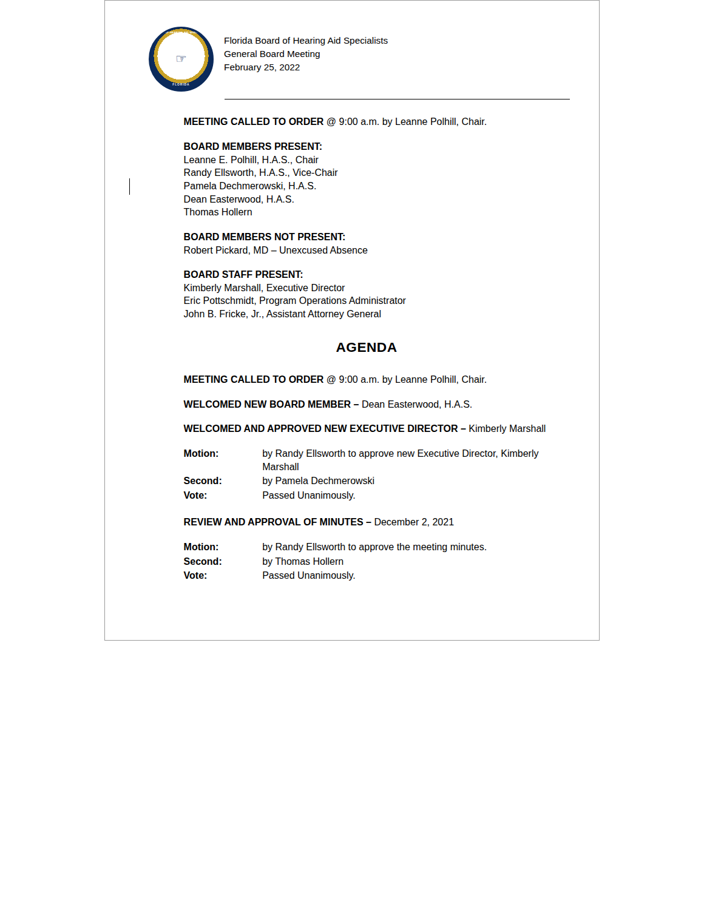☞
Florida Board of Hearing Aid Specialists
General Board Meeting
February 25, 2022
MEETING CALLED TO ORDER @ 9:00 a.m. by Leanne Polhill, Chair.
BOARD MEMBERS PRESENT:
Leanne E. Polhill, H.A.S., Chair
Randy Ellsworth, H.A.S., Vice-Chair
Pamela Dechmerowski, H.A.S.
Dean Easterwood, H.A.S.
Thomas Hollern
BOARD MEMBERS NOT PRESENT:
Robert Pickard, MD – Unexcused Absence
BOARD STAFF PRESENT:
Kimberly Marshall, Executive Director
Eric Pottschmidt, Program Operations Administrator
John B. Fricke, Jr., Assistant Attorney General
AGENDA
MEETING CALLED TO ORDER @ 9:00 a.m. by Leanne Polhill, Chair.
WELCOMED NEW BOARD MEMBER – Dean Easterwood, H.A.S.
WELCOMED AND APPROVED NEW EXECUTIVE DIRECTOR – Kimberly Marshall
| Motion: | by Randy Ellsworth to approve new Executive Director, Kimberly Marshall |
| Second: | by Pamela Dechmerowski |
| Vote: | Passed Unanimously. |
REVIEW AND APPROVAL OF MINUTES – December 2, 2021
| Motion: | by Randy Ellsworth to approve the meeting minutes. |
| Second: | by Thomas Hollern |
| Vote: | Passed Unanimously. |